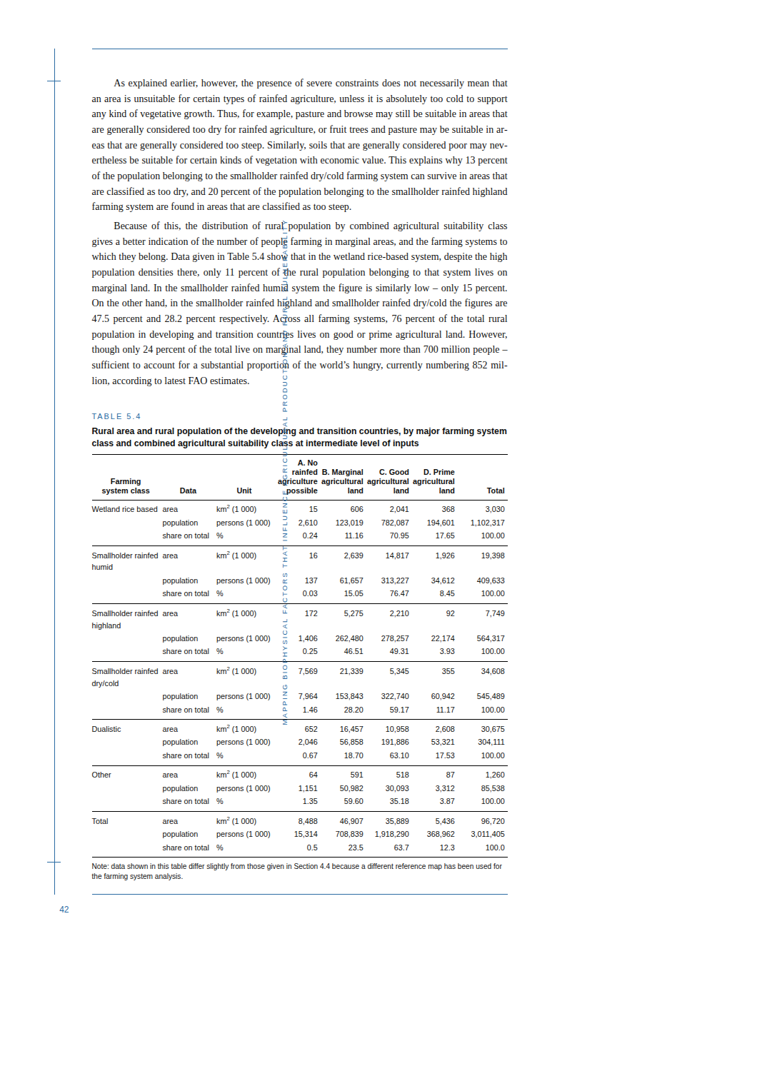MAPPING BIOPHYSICAL FACTORS THAT INFLUENCE AGRICULTURAL PRODUCTION AND RURAL VULNERABILITY
As explained earlier, however, the presence of severe constraints does not necessarily mean that an area is unsuitable for certain types of rainfed agriculture, unless it is absolutely too cold to support any kind of vegetative growth. Thus, for example, pasture and browse may still be suitable in areas that are generally considered too dry for rainfed agriculture, or fruit trees and pasture may be suitable in areas that are generally considered too steep. Similarly, soils that are generally considered poor may nevertheless be suitable for certain kinds of vegetation with economic value. This explains why 13 percent of the population belonging to the smallholder rainfed dry/cold farming system can survive in areas that are classified as too dry, and 20 percent of the population belonging to the smallholder rainfed highland farming system are found in areas that are classified as too steep.
Because of this, the distribution of rural population by combined agricultural suitability class gives a better indication of the number of people farming in marginal areas, and the farming systems to which they belong. Data given in Table 5.4 show that in the wetland rice-based system, despite the high population densities there, only 11 percent of the rural population belonging to that system lives on marginal land. In the smallholder rainfed humid system the figure is similarly low – only 15 percent. On the other hand, in the smallholder rainfed highland and smallholder rainfed dry/cold the figures are 47.5 percent and 28.2 percent respectively. Across all farming systems, 76 percent of the total rural population in developing and transition countries lives on good or prime agricultural land. However, though only 24 percent of the total live on marginal land, they number more than 700 million people – sufficient to account for a substantial proportion of the world’s hungry, currently numbering 852 million, according to latest FAO estimates.
TABLE 5.4
Rural area and rural population of the developing and transition countries, by major farming system class and combined agricultural suitability class at intermediate level of inputs
| Farming system class | Data | Unit | A. No rainfed agriculture possible | B. Marginal agricultural land | C. Good agricultural land | D. Prime agricultural land | Total |
| --- | --- | --- | --- | --- | --- | --- | --- |
| Wetland rice based | area | km 2 (1 000) | 15 | 606 | 2,041 | 368 | 3,030 |
| | population | persons (1 000) | 2,610 | 123,019 | 782,087 | 194,601 | 1,102,317 |
| | share on total | % | 0.24 | 11.16 | 70.95 | 17.65 | 100.00 |
| Smallholder rainfed humid | area | km 2 (1 000) | 16 | 2,639 | 14,817 | 1,926 | 19,398 |
| | population | persons (1 000) | 137 | 61,657 | 313,227 | 34,612 | 409,633 |
| | share on total | % | 0.03 | 15.05 | 76.47 | 8.45 | 100.00 |
| Smallholder rainfed highland | area | km 2 (1 000) | 172 | 5,275 | 2,210 | 92 | 7,749 |
| | population | persons (1 000) | 1,406 | 262,480 | 278,257 | 22,174 | 564,317 |
| | share on total | % | 0.25 | 46.51 | 49.31 | 3.93 | 100.00 |
| Smallholder rainfed dry/cold | area | km 2 (1 000) | 7,569 | 21,339 | 5,345 | 355 | 34,608 |
| | population | persons (1 000) | 7,964 | 153,843 | 322,740 | 60,942 | 545,489 |
| | share on total | % | 1.46 | 28.20 | 59.17 | 11.17 | 100.00 |
| Dualistic | area | km 2 (1 000) | 652 | 16,457 | 10,958 | 2,608 | 30,675 |
| | population | persons (1 000) | 2,046 | 56,858 | 191,886 | 53,321 | 304,111 |
| | share on total | % | 0.67 | 18.70 | 63.10 | 17.53 | 100.00 |
| Other | area | km 2 (1 000) | 64 | 591 | 518 | 87 | 1,260 |
| | population | persons (1 000) | 1,151 | 50,982 | 30,093 | 3,312 | 85,538 |
| | share on total | % | 1.35 | 59.60 | 35.18 | 3.87 | 100.00 |
| Total | area | km 2 (1 000) | 8,488 | 46,907 | 35,889 | 5,436 | 96,720 |
| | population | persons (1 000) | 15,314 | 708,839 | 1,918,290 | 368,962 | 3,011,405 |
| | share on total | % | 0.5 | 23.5 | 63.7 | 12.3 | 100.0 |
Note: data shown in this table differ slightly from those given in Section 4.4 because a different reference map has been used for the farming system analysis.
42